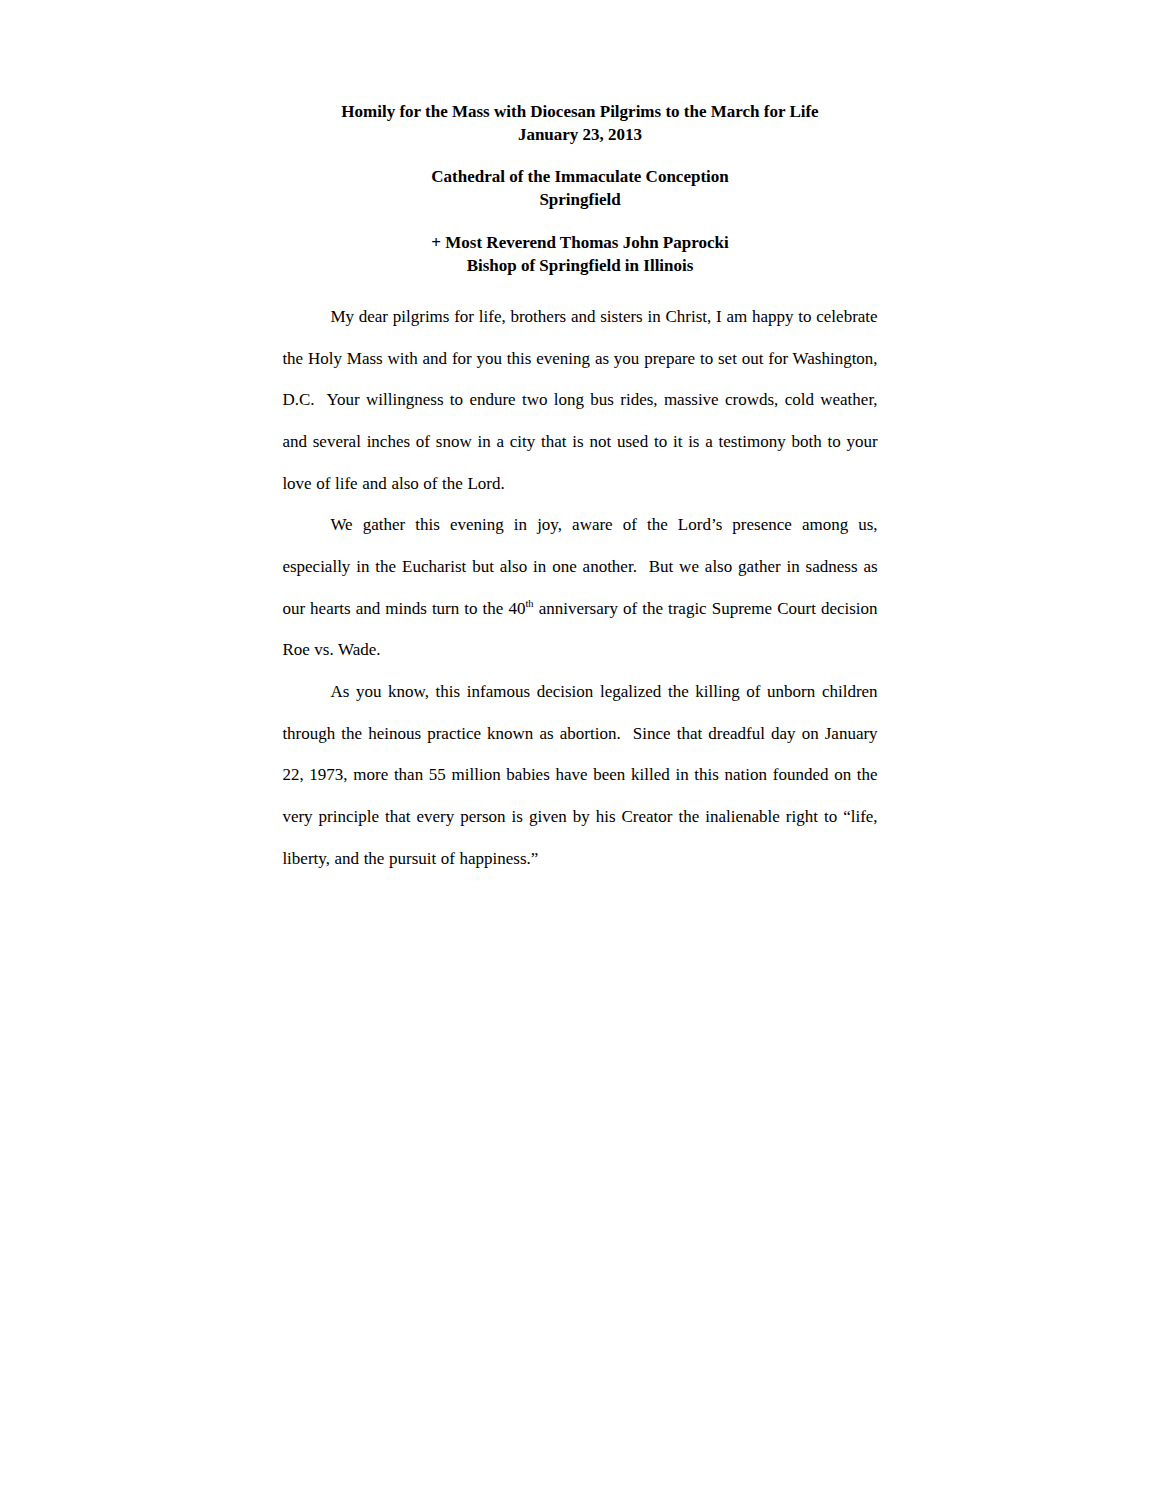Homily for the Mass with Diocesan Pilgrims to the March for Life
January 23, 2013
Cathedral of the Immaculate Conception
Springfield
+ Most Reverend Thomas John Paprocki
Bishop of Springfield in Illinois
My dear pilgrims for life, brothers and sisters in Christ, I am happy to celebrate the Holy Mass with and for you this evening as you prepare to set out for Washington, D.C. Your willingness to endure two long bus rides, massive crowds, cold weather, and several inches of snow in a city that is not used to it is a testimony both to your love of life and also of the Lord.
We gather this evening in joy, aware of the Lord’s presence among us, especially in the Eucharist but also in one another. But we also gather in sadness as our hearts and minds turn to the 40th anniversary of the tragic Supreme Court decision Roe vs. Wade.
As you know, this infamous decision legalized the killing of unborn children through the heinous practice known as abortion. Since that dreadful day on January 22, 1973, more than 55 million babies have been killed in this nation founded on the very principle that every person is given by his Creator the inalienable right to “life, liberty, and the pursuit of happiness.”